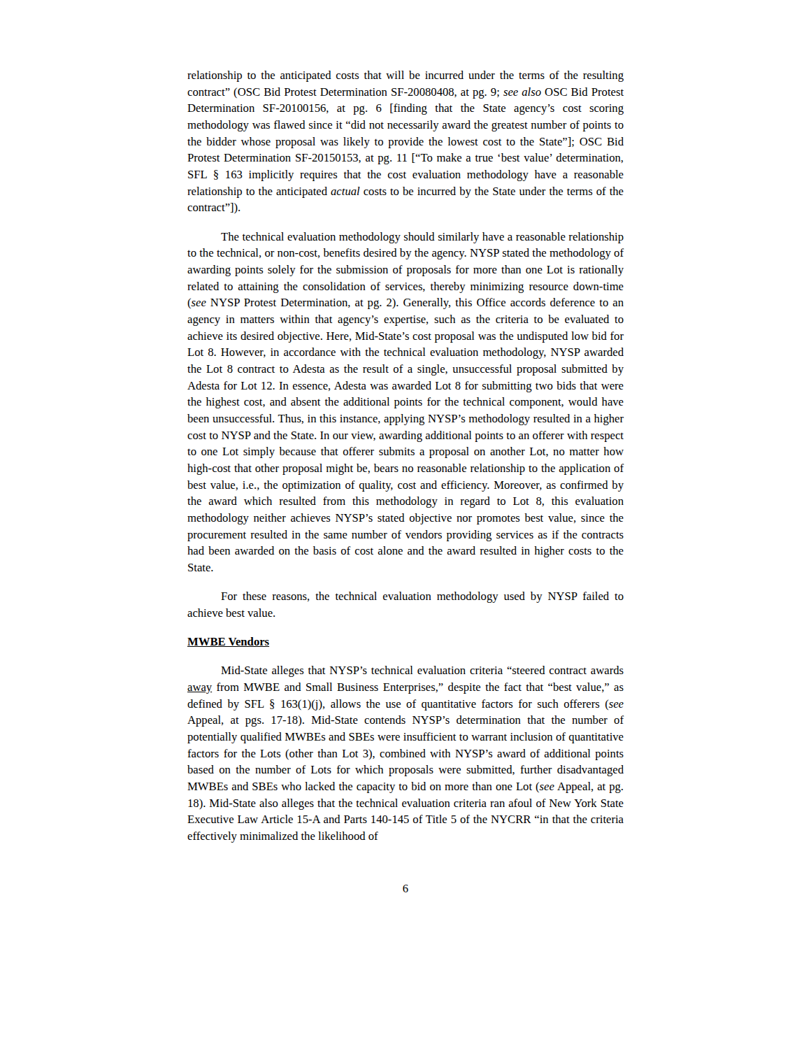relationship to the anticipated costs that will be incurred under the terms of the resulting contract” (OSC Bid Protest Determination SF-20080408, at pg. 9; see also OSC Bid Protest Determination SF-20100156, at pg. 6 [finding that the State agency’s cost scoring methodology was flawed since it “did not necessarily award the greatest number of points to the bidder whose proposal was likely to provide the lowest cost to the State”]; OSC Bid Protest Determination SF-20150153, at pg. 11 [“To make a true ‘best value’ determination, SFL § 163 implicitly requires that the cost evaluation methodology have a reasonable relationship to the anticipated actual costs to be incurred by the State under the terms of the contract”]).
The technical evaluation methodology should similarly have a reasonable relationship to the technical, or non-cost, benefits desired by the agency. NYSP stated the methodology of awarding points solely for the submission of proposals for more than one Lot is rationally related to attaining the consolidation of services, thereby minimizing resource down-time (see NYSP Protest Determination, at pg. 2). Generally, this Office accords deference to an agency in matters within that agency’s expertise, such as the criteria to be evaluated to achieve its desired objective. Here, Mid-State’s cost proposal was the undisputed low bid for Lot 8. However, in accordance with the technical evaluation methodology, NYSP awarded the Lot 8 contract to Adesta as the result of a single, unsuccessful proposal submitted by Adesta for Lot 12. In essence, Adesta was awarded Lot 8 for submitting two bids that were the highest cost, and absent the additional points for the technical component, would have been unsuccessful. Thus, in this instance, applying NYSP’s methodology resulted in a higher cost to NYSP and the State. In our view, awarding additional points to an offerer with respect to one Lot simply because that offerer submits a proposal on another Lot, no matter how high-cost that other proposal might be, bears no reasonable relationship to the application of best value, i.e., the optimization of quality, cost and efficiency. Moreover, as confirmed by the award which resulted from this methodology in regard to Lot 8, this evaluation methodology neither achieves NYSP’s stated objective nor promotes best value, since the procurement resulted in the same number of vendors providing services as if the contracts had been awarded on the basis of cost alone and the award resulted in higher costs to the State.
For these reasons, the technical evaluation methodology used by NYSP failed to achieve best value.
MWBE Vendors
Mid-State alleges that NYSP’s technical evaluation criteria “steered contract awards away from MWBE and Small Business Enterprises,” despite the fact that “best value,” as defined by SFL § 163(1)(j), allows the use of quantitative factors for such offerers (see Appeal, at pgs. 17-18). Mid-State contends NYSP’s determination that the number of potentially qualified MWBEs and SBEs were insufficient to warrant inclusion of quantitative factors for the Lots (other than Lot 3), combined with NYSP’s award of additional points based on the number of Lots for which proposals were submitted, further disadvantaged MWBEs and SBEs who lacked the capacity to bid on more than one Lot (see Appeal, at pg. 18). Mid-State also alleges that the technical evaluation criteria ran afoul of New York State Executive Law Article 15-A and Parts 140-145 of Title 5 of the NYCRR “in that the criteria effectively minimalized the likelihood of
6